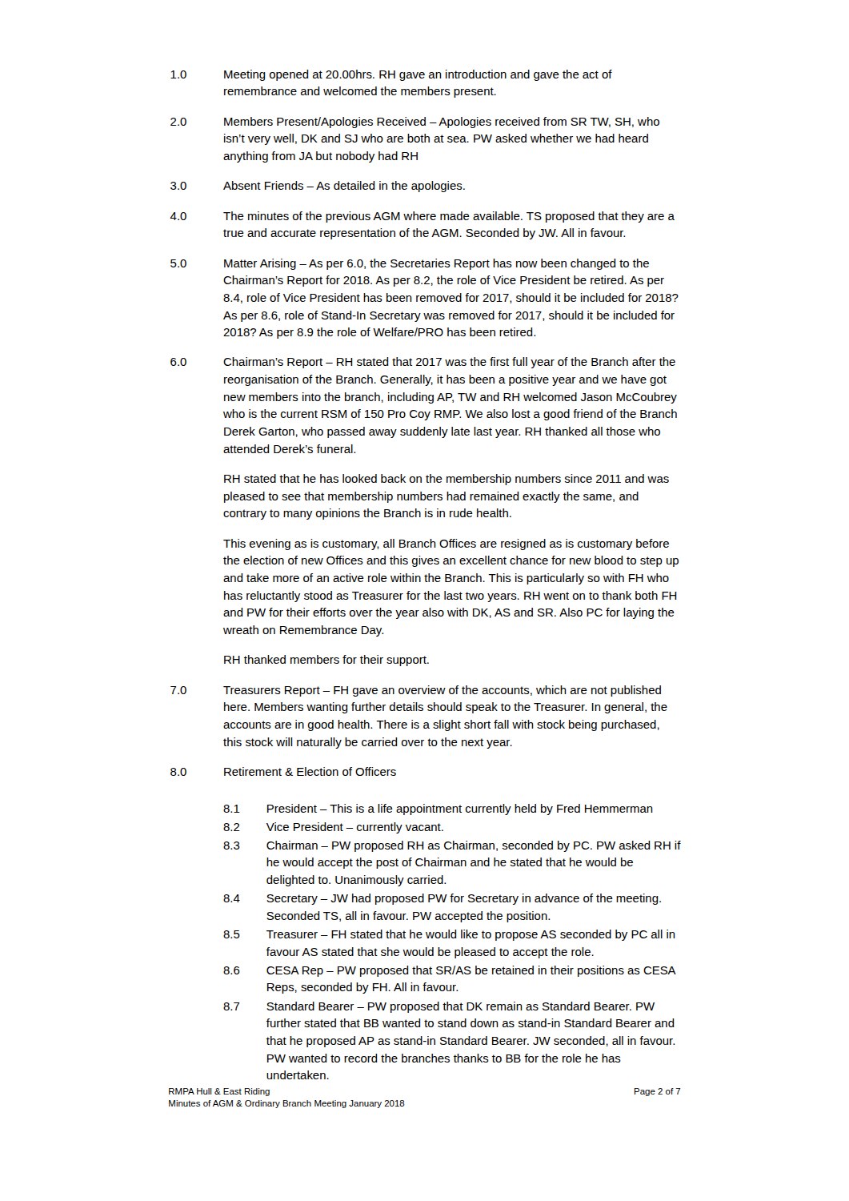1.0
Meeting opened at 20.00hrs. RH gave an introduction and gave the act of remembrance and welcomed the members present.
2.0
Members Present/Apologies Received – Apologies received from SR TW, SH, who isn’t very well, DK and SJ who are both at sea. PW asked whether we had heard anything from JA but nobody had RH
3.0
Absent Friends – As detailed in the apologies.
4.0
The minutes of the previous AGM where made available. TS proposed that they are a true and accurate representation of the AGM. Seconded by JW. All in favour.
5.0
Matter Arising – As per 6.0, the Secretaries Report has now been changed to the Chairman’s Report for 2018. As per 8.2, the role of Vice President be retired. As per 8.4, role of Vice President has been removed for 2017, should it be included for 2018? As per 8.6, role of Stand-In Secretary was removed for 2017, should it be included for 2018? As per 8.9 the role of Welfare/PRO has been retired.
6.0
Chairman’s Report – RH stated that 2017 was the first full year of the Branch after the reorganisation of the Branch. Generally, it has been a positive year and we have got new members into the branch, including AP, TW and RH welcomed Jason McCoubrey who is the current RSM of 150 Pro Coy RMP. We also lost a good friend of the Branch Derek Garton, who passed away suddenly late last year. RH thanked all those who attended Derek’s funeral.
RH stated that he has looked back on the membership numbers since 2011 and was pleased to see that membership numbers had remained exactly the same, and contrary to many opinions the Branch is in rude health.
This evening as is customary, all Branch Offices are resigned as is customary before the election of new Offices and this gives an excellent chance for new blood to step up and take more of an active role within the Branch. This is particularly so with FH who has reluctantly stood as Treasurer for the last two years. RH went on to thank both FH and PW for their efforts over the year also with DK, AS and SR. Also PC for laying the wreath on Remembrance Day.
RH thanked members for their support.
7.0
Treasurers Report – FH gave an overview of the accounts, which are not published here. Members wanting further details should speak to the Treasurer. In general, the accounts are in good health. There is a slight short fall with stock being purchased, this stock will naturally be carried over to the next year.
8.0
Retirement & Election of Officers
8.1
President – This is a life appointment currently held by Fred Hemmerman
8.2
Vice President – currently vacant.
8.3
Chairman – PW proposed RH as Chairman, seconded by PC. PW asked RH if he would accept the post of Chairman and he stated that he would be delighted to. Unanimously carried.
8.4
Secretary – JW had proposed PW for Secretary in advance of the meeting. Seconded TS, all in favour. PW accepted the position.
8.5
Treasurer – FH stated that he would like to propose AS seconded by PC all in favour AS stated that she would be pleased to accept the role.
8.6
CESA Rep – PW proposed that SR/AS be retained in their positions as CESA Reps, seconded by FH. All in favour.
8.7
Standard Bearer – PW proposed that DK remain as Standard Bearer. PW further stated that BB wanted to stand down as stand-in Standard Bearer and that he proposed AP as stand-in Standard Bearer. JW seconded, all in favour. PW wanted to record the branches thanks to BB for the role he has undertaken.
RMPA Hull & East Riding
Minutes of AGM & Ordinary Branch Meeting January 2018
Page 2 of 7